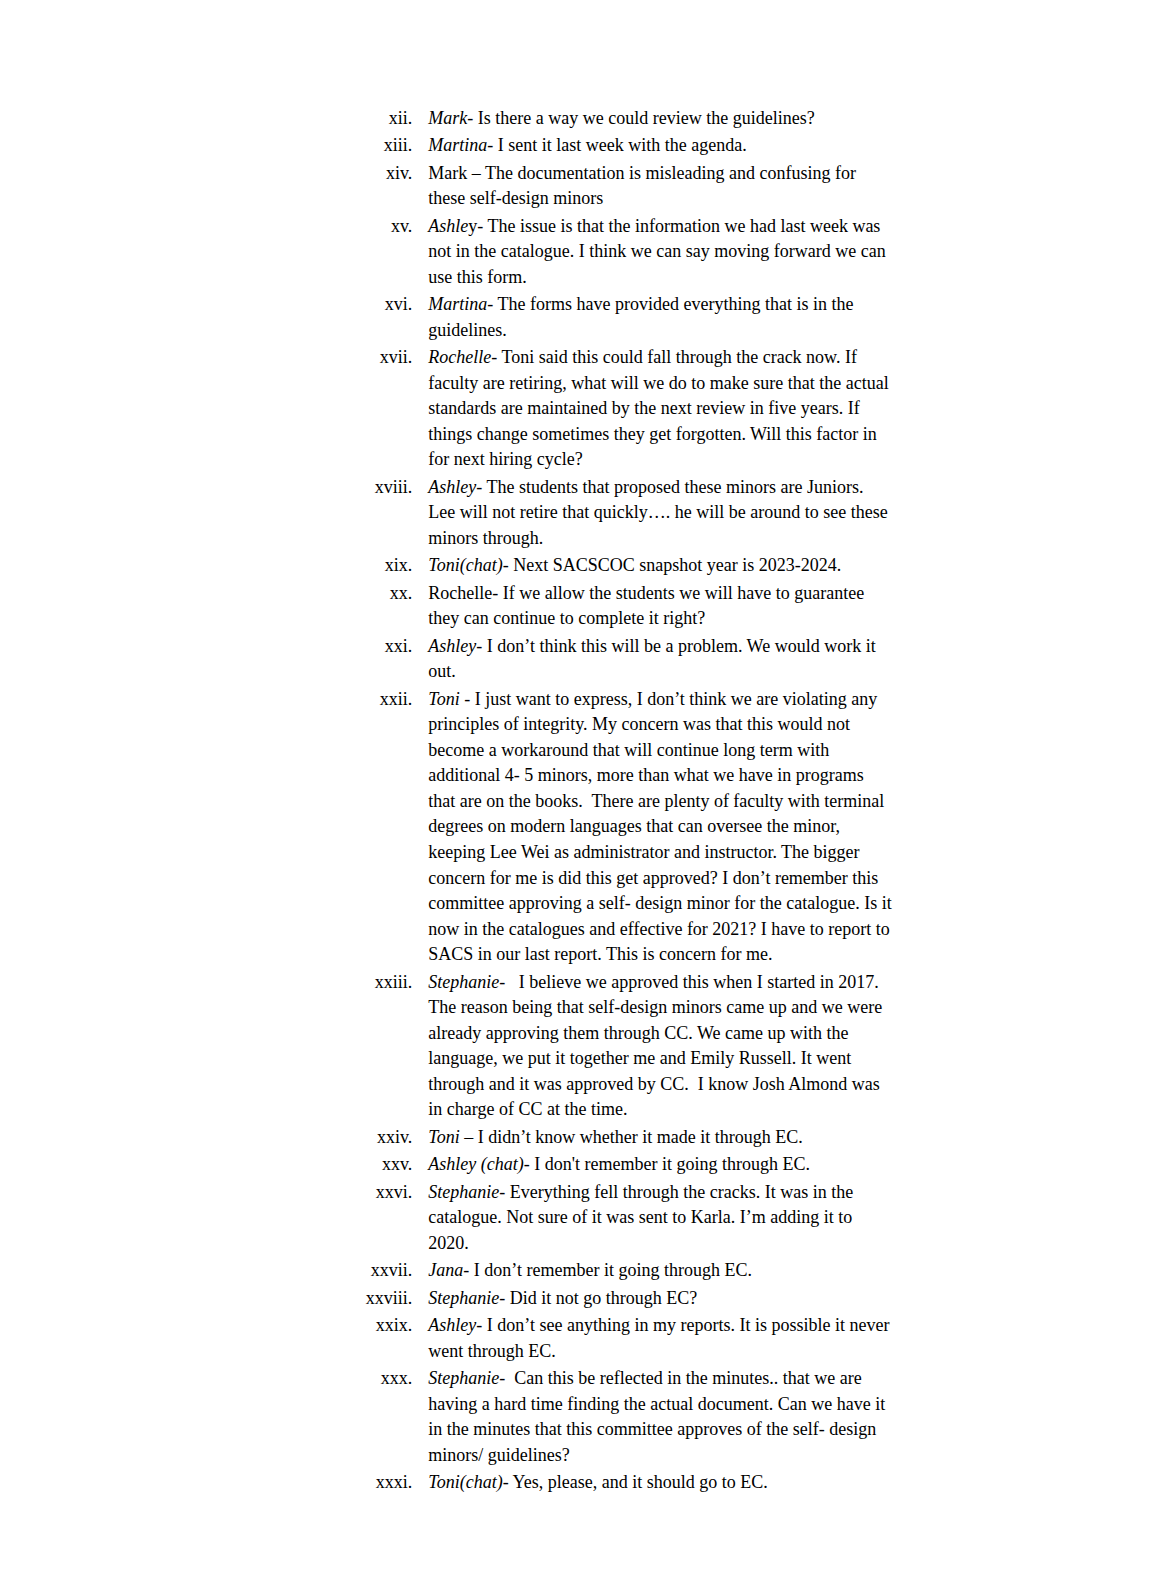Mark- Is there a way we could review the guidelines?
Martina- I sent it last week with the agenda.
Mark – The documentation is misleading and confusing for these self-design minors
Ashley- The issue is that the information we had last week was not in the catalogue. I think we can say moving forward we can use this form.
Martina- The forms have provided everything that is in the guidelines.
Rochelle- Toni said this could fall through the crack now. If faculty are retiring, what will we do to make sure that the actual standards are maintained by the next review in five years. If things change sometimes they get forgotten. Will this factor in for next hiring cycle?
Ashley- The students that proposed these minors are Juniors. Lee will not retire that quickly…. he will be around to see these minors through.
Toni(chat)- Next SACSCOC snapshot year is 2023-2024.
Rochelle- If we allow the students we will have to guarantee they can continue to complete it right?
Ashley- I don’t think this will be a problem. We would work it out.
Toni - I just want to express, I don’t think we are violating any principles of integrity. My concern was that this would not become a workaround that will continue long term with additional 4- 5 minors, more than what we have in programs that are on the books. There are plenty of faculty with terminal degrees on modern languages that can oversee the minor, keeping Lee Wei as administrator and instructor. The bigger concern for me is did this get approved? I don’t remember this committee approving a self- design minor for the catalogue. Is it now in the catalogues and effective for 2021? I have to report to SACS in our last report. This is concern for me.
Stephanie- I believe we approved this when I started in 2017. The reason being that self-design minors came up and we were already approving them through CC. We came up with the language, we put it together me and Emily Russell. It went through and it was approved by CC. I know Josh Almond was in charge of CC at the time.
Toni – I didn’t know whether it made it through EC.
Ashley (chat)- I don't remember it going through EC.
Stephanie- Everything fell through the cracks. It was in the catalogue. Not sure of it was sent to Karla. I’m adding it to 2020.
Jana- I don’t remember it going through EC.
Stephanie- Did it not go through EC?
Ashley- I don’t see anything in my reports. It is possible it never went through EC.
Stephanie- Can this be reflected in the minutes.. that we are having a hard time finding the actual document. Can we have it in the minutes that this committee approves of the self- design minors/ guidelines?
Toni(chat)- Yes, please, and it should go to EC.